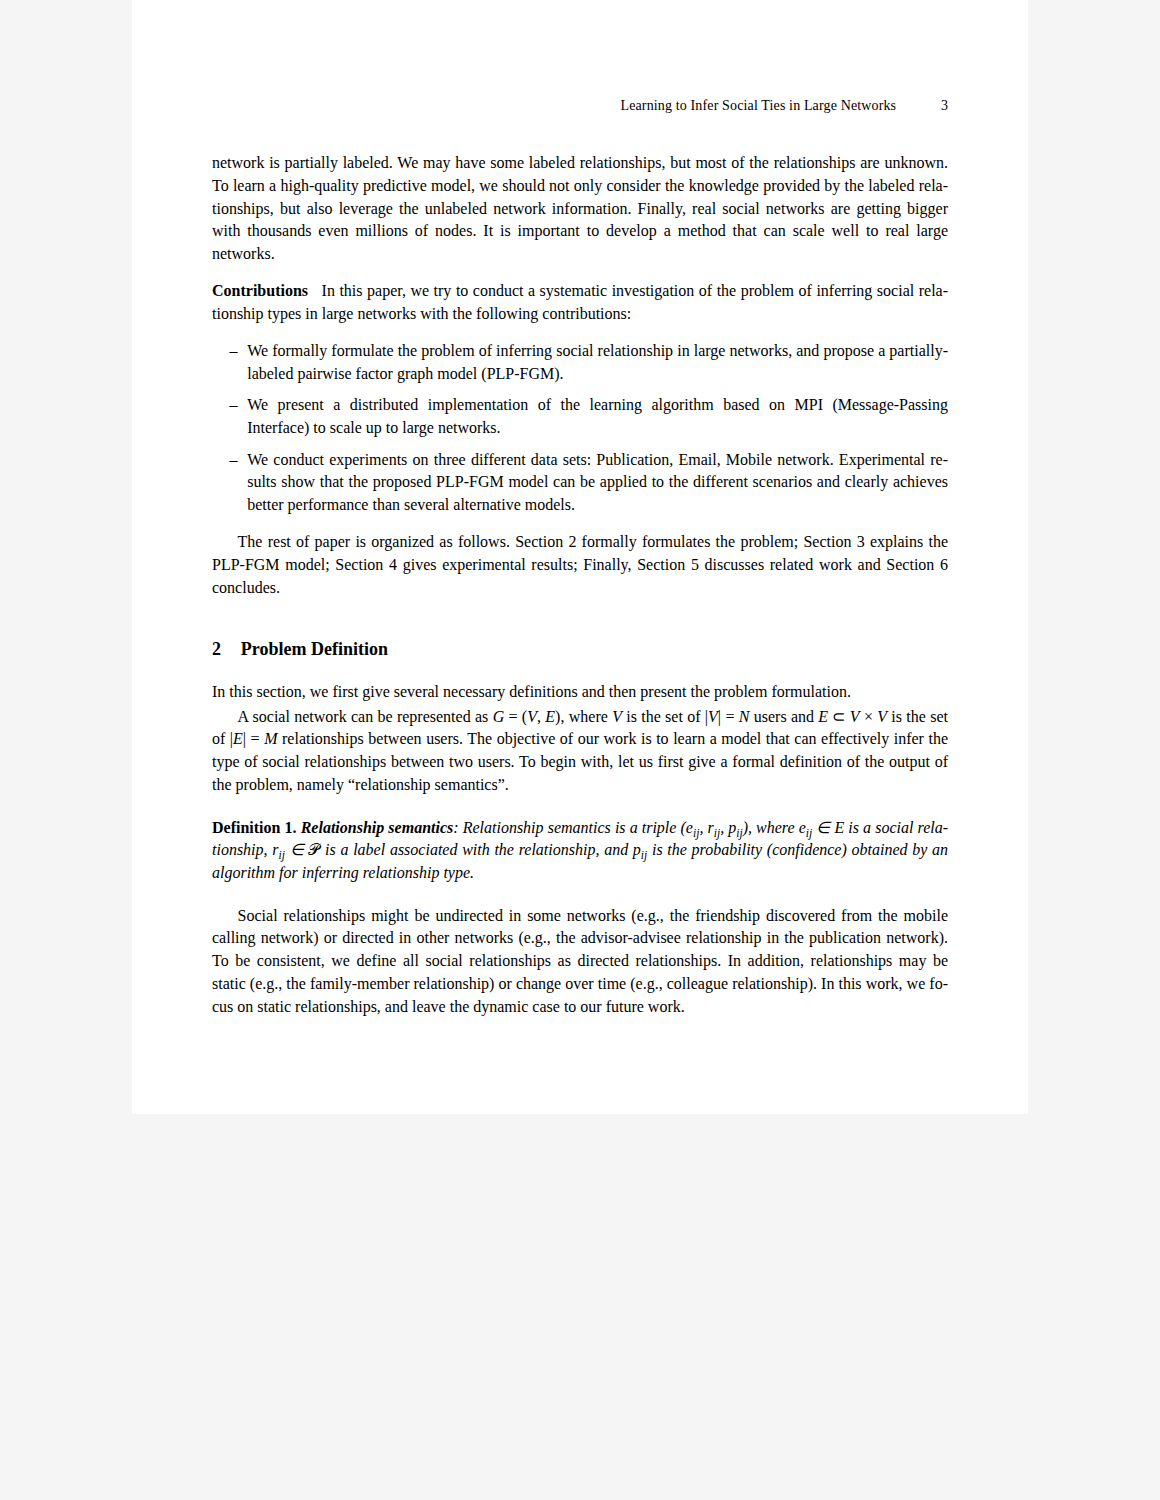Learning to Infer Social Ties in Large Networks 3
network is partially labeled. We may have some labeled relationships, but most of the relationships are unknown. To learn a high-quality predictive model, we should not only consider the knowledge provided by the labeled relationships, but also leverage the unlabeled network information. Finally, real social networks are getting bigger with thousands even millions of nodes. It is important to develop a method that can scale well to real large networks.
Contributions In this paper, we try to conduct a systematic investigation of the problem of inferring social relationship types in large networks with the following contributions:
We formally formulate the problem of inferring social relationship in large networks, and propose a partially-labeled pairwise factor graph model (PLP-FGM).
We present a distributed implementation of the learning algorithm based on MPI (Message-Passing Interface) to scale up to large networks.
We conduct experiments on three different data sets: Publication, Email, Mobile network. Experimental results show that the proposed PLP-FGM model can be applied to the different scenarios and clearly achieves better performance than several alternative models.
The rest of paper is organized as follows. Section 2 formally formulates the problem; Section 3 explains the PLP-FGM model; Section 4 gives experimental results; Finally, Section 5 discusses related work and Section 6 concludes.
2 Problem Definition
In this section, we first give several necessary definitions and then present the problem formulation.
A social network can be represented as G = (V, E), where V is the set of |V| = N users and E ⊂ V × V is the set of |E| = M relationships between users. The objective of our work is to learn a model that can effectively infer the type of social relationships between two users. To begin with, let us first give a formal definition of the output of the problem, namely “relationship semantics”.
Definition 1. Relationship semantics: Relationship semantics is a triple (eij, rij, pij), where eij ∈ E is a social relationship, rij ∈ 𝒫 is a label associated with the relationship, and pij is the probability (confidence) obtained by an algorithm for inferring relationship type.
Social relationships might be undirected in some networks (e.g., the friendship discovered from the mobile calling network) or directed in other networks (e.g., the advisor-advisee relationship in the publication network). To be consistent, we define all social relationships as directed relationships. In addition, relationships may be static (e.g., the family-member relationship) or change over time (e.g., colleague relationship). In this work, we focus on static relationships, and leave the dynamic case to our future work.